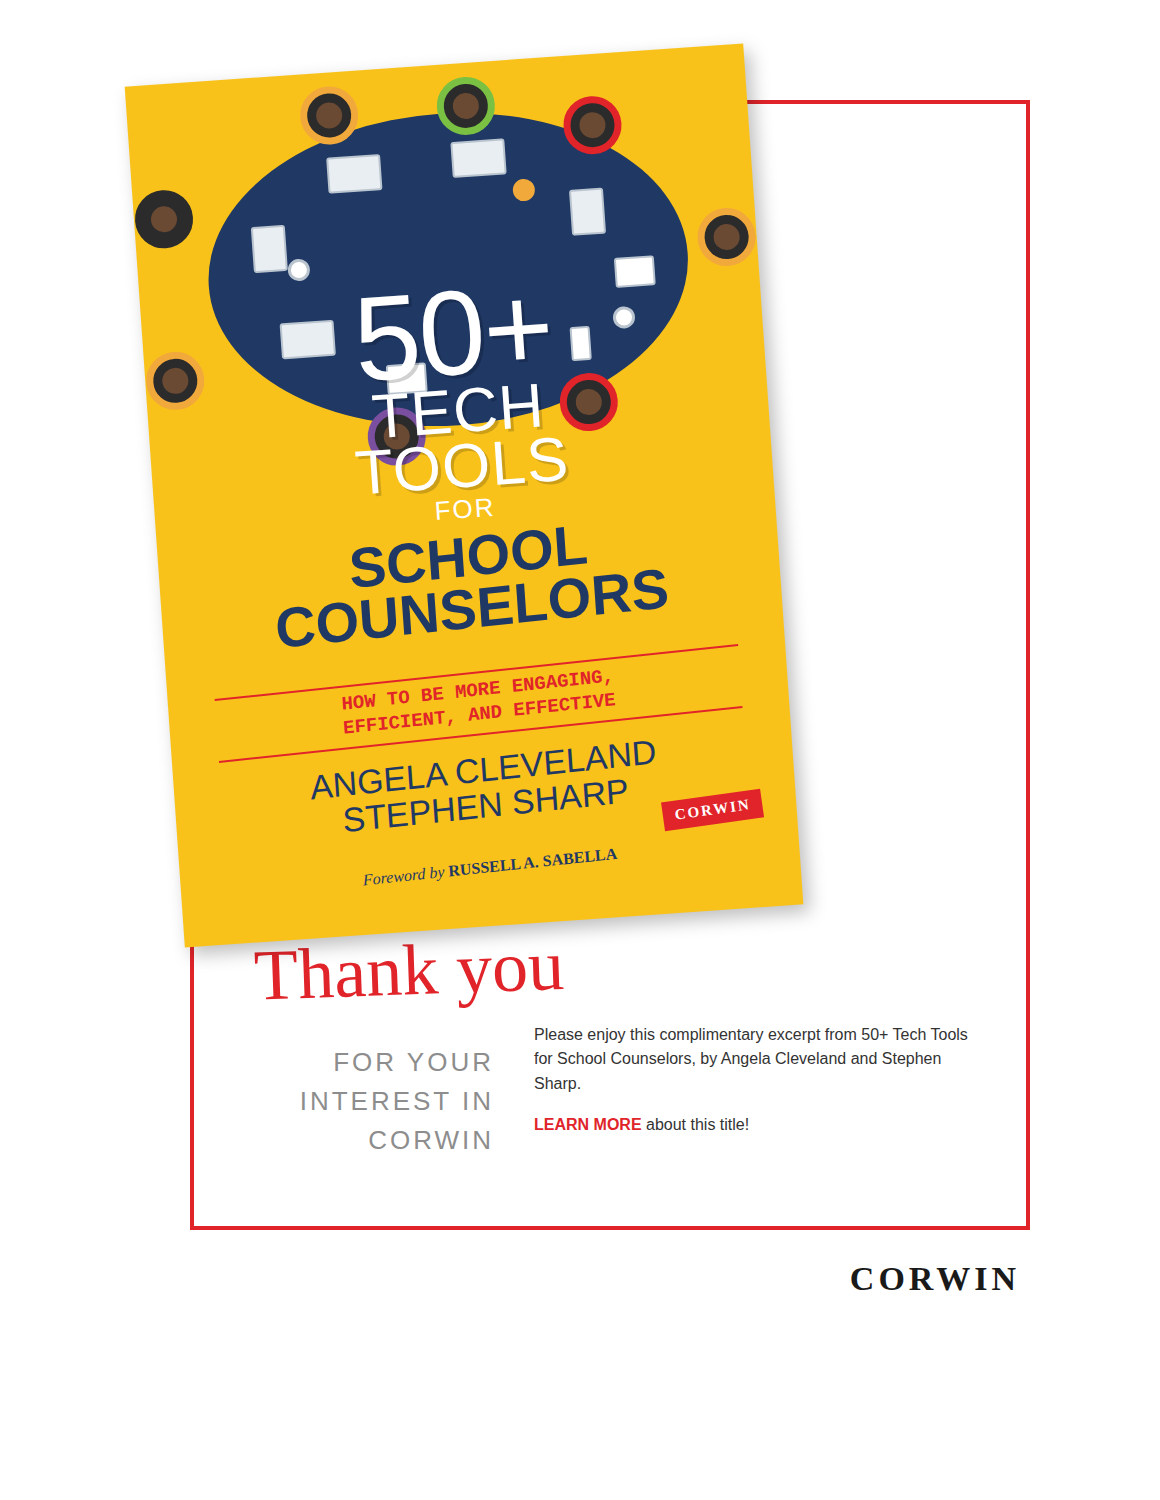50+
TECH
TOOLS
FOR
SCHOOL
COUNSELORS
HOW TO BE MORE ENGAGING,
EFFICIENT, AND EFFECTIVE
ANGELA CLEVELAND
STEPHEN SHARP
Foreword by RUSSELL A. SABELLA
CORWIN
Thank you
for your
interest in
Corwin
Please enjoy this complimentary excerpt from 50+ Tech Tools for School Counselors, by Angela Cleveland and Stephen Sharp.
LEARN MORE about this title!
CORWIN